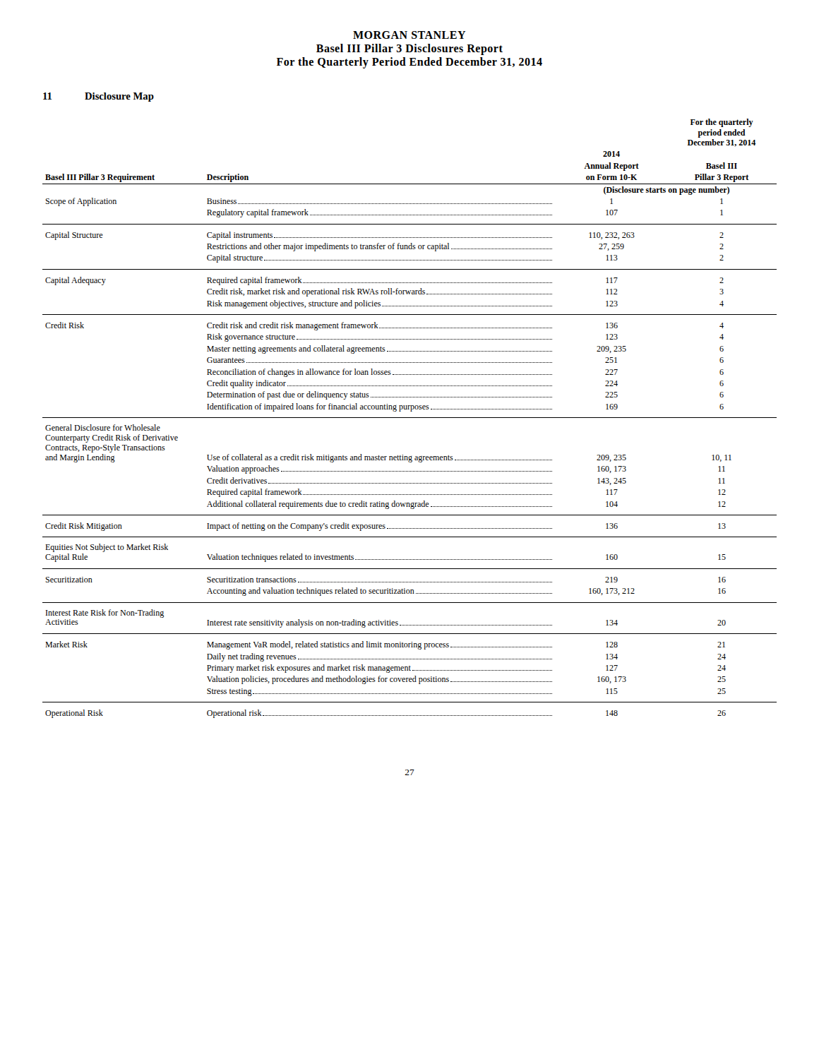MORGAN STANLEY
Basel III Pillar 3 Disclosures Report
For the Quarterly Period Ended December 31, 2014
11 Disclosure Map
| | | | For the quarterly period ended December 31, 2014 |
| --- | --- | --- | --- |
| | | 2014 | |
| | | Annual Report | Basel III |
| Basel III Pillar 3 Requirement | Description | on Form 10-K | Pillar 3 Report |
| | | (Disclosure starts on page number) |
| Scope of Application | Business | 1 | 1 |
| | Regulatory capital framework | 107 | 1 |
| Capital Structure | Capital instruments | 110, 232, 263 | 2 |
| | Restrictions and other major impediments to transfer of funds or capital | 27, 259 | 2 |
| | Capital structure | 113 | 2 |
| Capital Adequacy | Required capital framework | 117 | 2 |
| | Credit risk, market risk and operational risk RWAs roll-forwards | 112 | 3 |
| | Risk management objectives, structure and policies | 123 | 4 |
| Credit Risk | Credit risk and credit risk management framework | 136 | 4 |
| | Risk governance structure | 123 | 4 |
| | Master netting agreements and collateral agreements | 209, 235 | 6 |
| | Guarantees | 251 | 6 |
| | Reconciliation of changes in allowance for loan losses | 227 | 6 |
| | Credit quality indicator | 224 | 6 |
| | Determination of past due or delinquency status | 225 | 6 |
| | Identification of impaired loans for financial accounting purposes | 169 | 6 |
| General Disclosure for Wholesale Counterparty Credit Risk of Derivative Contracts, Repo-Style Transactions and Margin Lending | Use of collateral as a credit risk mitigants and master netting agreements | 209, 235 | 10, 11 |
| | Valuation approaches | 160, 173 | 11 |
| | Credit derivatives | 143, 245 | 11 |
| | Required capital framework | 117 | 12 |
| | Additional collateral requirements due to credit rating downgrade | 104 | 12 |
| Credit Risk Mitigation | Impact of netting on the Company's credit exposures | 136 | 13 |
| Equities Not Subject to Market Risk Capital Rule | Valuation techniques related to investments | 160 | 15 |
| Securitization | Securitization transactions | 219 | 16 |
| | Accounting and valuation techniques related to securitization | 160, 173, 212 | 16 |
| Interest Rate Risk for Non-Trading Activities | Interest rate sensitivity analysis on non-trading activities | 134 | 20 |
| Market Risk | Management VaR model, related statistics and limit monitoring process | 128 | 21 |
| | Daily net trading revenues | 134 | 24 |
| | Primary market risk exposures and market risk management | 127 | 24 |
| | Valuation policies, procedures and methodologies for covered positions | 160, 173 | 25 |
| | Stress testing | 115 | 25 |
| Operational Risk | Operational risk | 148 | 26 |
27